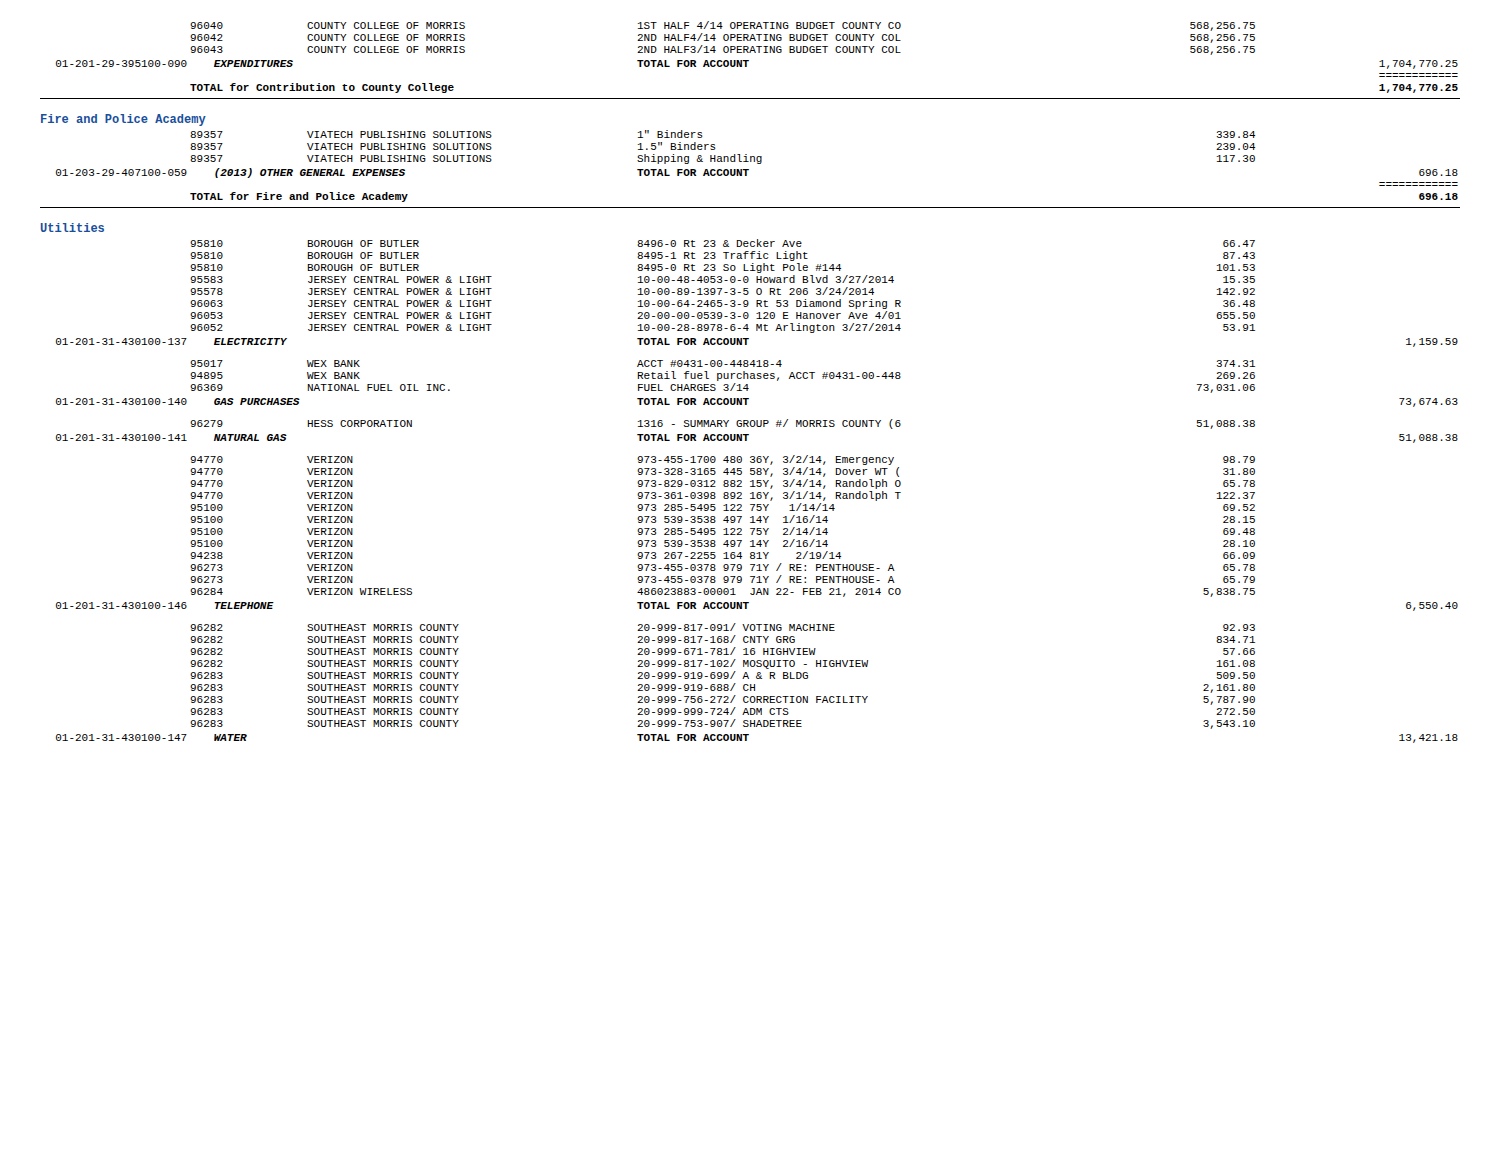| 96040 | COUNTY COLLEGE OF MORRIS | 1ST HALF 4/14 OPERATING BUDGET COUNTY CO | 568,256.75 | |
| 96042 | COUNTY COLLEGE OF MORRIS | 2ND HALF4/14 OPERATING BUDGET COUNTY COL | 568,256.75 | |
| 96043 | COUNTY COLLEGE OF MORRIS | 2ND HALF3/14 OPERATING BUDGET COUNTY COL | 568,256.75 | |
| 01-201-29-395100-090 EXPENDITURES | TOTAL FOR ACCOUNT | | 1,704,770.25 |
| | ============ |
| TOTAL for Contribution to County College | 1,704,770.25 |
Fire and Police Academy
| 89357 | VIATECH PUBLISHING SOLUTIONS | 1" Binders | 339.84 | |
| 89357 | VIATECH PUBLISHING SOLUTIONS | 1.5" Binders | 239.04 | |
| 89357 | VIATECH PUBLISHING SOLUTIONS | Shipping & Handling | 117.30 | |
| 01-203-29-407100-059 (2013) OTHER GENERAL EXPENSES | TOTAL FOR ACCOUNT | | 696.18 |
| | ============ |
| TOTAL for Fire and Police Academy | 696.18 |
Utilities
| 95810 | BOROUGH OF BUTLER | 8496-0 Rt 23 & Decker Ave | 66.47 | |
| 95810 | BOROUGH OF BUTLER | 8495-1 Rt 23 Traffic Light | 87.43 | |
| 95810 | BOROUGH OF BUTLER | 8495-0 Rt 23 So Light Pole #144 | 101.53 | |
| 95583 | JERSEY CENTRAL POWER & LIGHT | 10-00-48-4053-0-0 Howard Blvd 3/27/2014 | 15.35 | |
| 95578 | JERSEY CENTRAL POWER & LIGHT | 10-00-89-1397-3-5 O Rt 206 3/24/2014 | 142.92 | |
| 96063 | JERSEY CENTRAL POWER & LIGHT | 10-00-64-2465-3-9 Rt 53 Diamond Spring R | 36.48 | |
| 96053 | JERSEY CENTRAL POWER & LIGHT | 20-00-00-0539-3-0 120 E Hanover Ave 4/01 | 655.50 | |
| 96052 | JERSEY CENTRAL POWER & LIGHT | 10-00-28-8978-6-4 Mt Arlington 3/27/2014 | 53.91 | |
| 01-201-31-430100-137 ELECTRICITY | TOTAL FOR ACCOUNT | | 1,159.59 |
| 95017 | WEX BANK | ACCT #0431-00-448418-4 | 374.31 | |
| 94895 | WEX BANK | Retail fuel purchases, ACCT #0431-00-448 | 269.26 | |
| 96369 | NATIONAL FUEL OIL INC. | FUEL CHARGES 3/14 | 73,031.06 | |
| 01-201-31-430100-140 GAS PURCHASES | TOTAL FOR ACCOUNT | | 73,674.63 |
| 96279 | HESS CORPORATION | 1316 - SUMMARY GROUP #/ MORRIS COUNTY (6 | 51,088.38 | |
| 01-201-31-430100-141 NATURAL GAS | TOTAL FOR ACCOUNT | | 51,088.38 |
| 94770 | VERIZON | 973-455-1700 480 36Y, 3/2/14, Emergency | 98.79 | |
| 94770 | VERIZON | 973-328-3165 445 58Y, 3/4/14, Dover WT ( | 31.80 | |
| 94770 | VERIZON | 973-829-0312 882 15Y, 3/4/14, Randolph O | 65.78 | |
| 94770 | VERIZON | 973-361-0398 892 16Y, 3/1/14, Randolph T | 122.37 | |
| 95100 | VERIZON | 973 285-5495 122 75Y 1/14/14 | 69.52 | |
| 95100 | VERIZON | 973 539-3538 497 14Y 1/16/14 | 28.15 | |
| 95100 | VERIZON | 973 285-5495 122 75Y 2/14/14 | 69.48 | |
| 95100 | VERIZON | 973 539-3538 497 14Y 2/16/14 | 28.10 | |
| 94238 | VERIZON | 973 267-2255 164 81Y 2/19/14 | 66.09 | |
| 96273 | VERIZON | 973-455-0378 979 71Y / RE: PENTHOUSE- A | 65.78 | |
| 96273 | VERIZON | 973-455-0378 979 71Y / RE: PENTHOUSE- A | 65.79 | |
| 96284 | VERIZON WIRELESS | 486023883-00001 JAN 22- FEB 21, 2014 CO | 5,838.75 | |
| 01-201-31-430100-146 TELEPHONE | TOTAL FOR ACCOUNT | | 6,550.40 |
| 96282 | SOUTHEAST MORRIS COUNTY | 20-999-817-091/ VOTING MACHINE | 92.93 | |
| 96282 | SOUTHEAST MORRIS COUNTY | 20-999-817-168/ CNTY GRG | 834.71 | |
| 96282 | SOUTHEAST MORRIS COUNTY | 20-999-671-781/ 16 HIGHVIEW | 57.66 | |
| 96282 | SOUTHEAST MORRIS COUNTY | 20-999-817-102/ MOSQUITO - HIGHVIEW | 161.08 | |
| 96283 | SOUTHEAST MORRIS COUNTY | 20-999-919-699/ A & R BLDG | 509.50 | |
| 96283 | SOUTHEAST MORRIS COUNTY | 20-999-919-688/ CH | 2,161.80 | |
| 96283 | SOUTHEAST MORRIS COUNTY | 20-999-756-272/ CORRECTION FACILITY | 5,787.90 | |
| 96283 | SOUTHEAST MORRIS COUNTY | 20-999-999-724/ ADM CTS | 272.50 | |
| 96283 | SOUTHEAST MORRIS COUNTY | 20-999-753-907/ SHADETREE | 3,543.10 | |
| 01-201-31-430100-147 WATER | TOTAL FOR ACCOUNT | | 13,421.18 |